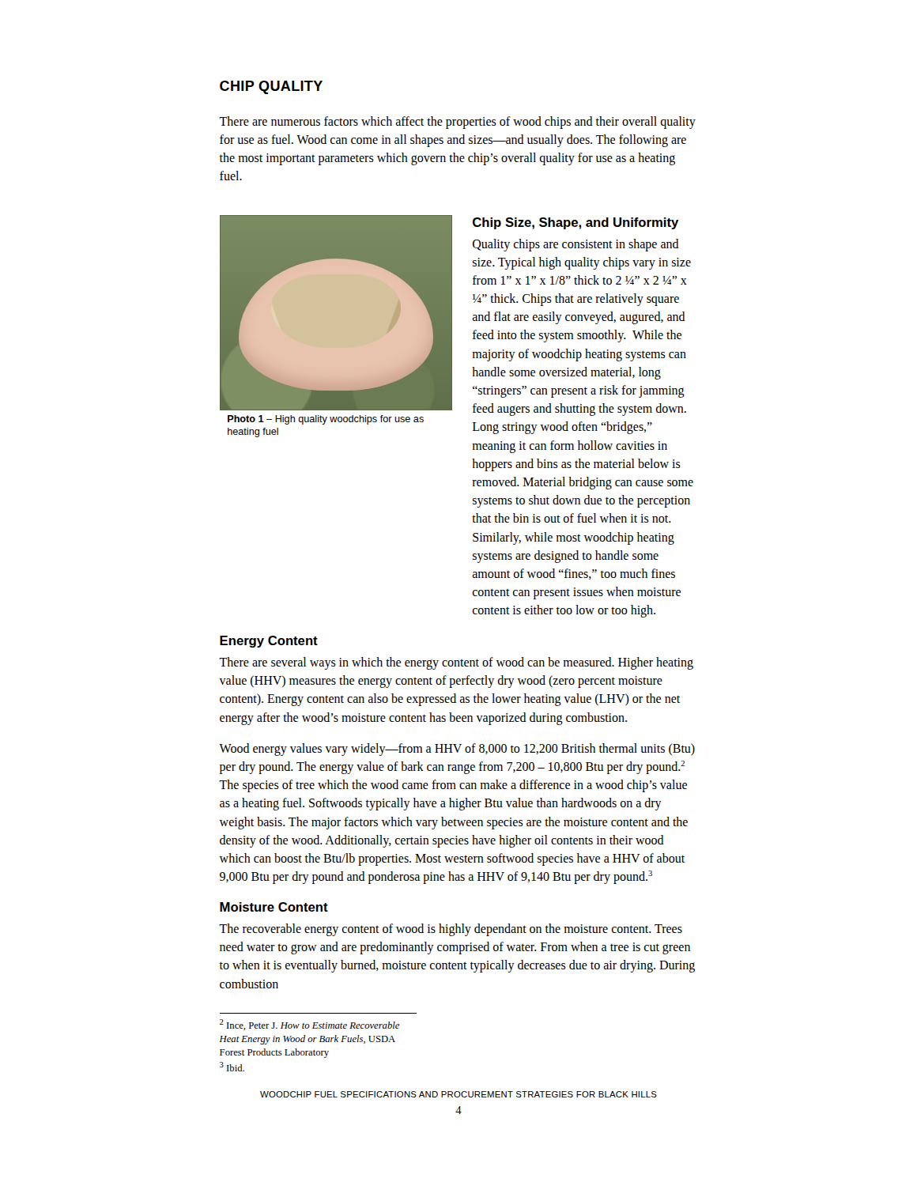CHIP QUALITY
There are numerous factors which affect the properties of wood chips and their overall quality for use as fuel. Wood can come in all shapes and sizes—and usually does. The following are the most important parameters which govern the chip’s overall quality for use as a heating fuel.
Photo 1 – High quality woodchips for use as heating fuel
Chip Size, Shape, and Uniformity
Quality chips are consistent in shape and size. Typical high quality chips vary in size from 1” x 1” x 1/8” thick to 2 ¼” x 2 ¼” x ¼” thick. Chips that are relatively square and flat are easily conveyed, augured, and feed into the system smoothly. While the majority of woodchip heating systems can handle some oversized material, long “stringers” can present a risk for jamming feed augers and shutting the system down. Long stringy wood often “bridges,” meaning it can form hollow cavities in hoppers and bins as the material below is removed. Material bridging can cause some systems to shut down due to the perception that the bin is out of fuel when it is not. Similarly, while most woodchip heating systems are designed to handle some amount of wood “fines,” too much fines content can present issues when moisture content is either too low or too high.
Energy Content
There are several ways in which the energy content of wood can be measured. Higher heating value (HHV) measures the energy content of perfectly dry wood (zero percent moisture content). Energy content can also be expressed as the lower heating value (LHV) or the net energy after the wood’s moisture content has been vaporized during combustion.
Wood energy values vary widely—from a HHV of 8,000 to 12,200 British thermal units (Btu) per dry pound. The energy value of bark can range from 7,200 – 10,800 Btu per dry pound.2 The species of tree which the wood came from can make a difference in a wood chip’s value as a heating fuel. Softwoods typically have a higher Btu value than hardwoods on a dry weight basis. The major factors which vary between species are the moisture content and the density of the wood. Additionally, certain species have higher oil contents in their wood which can boost the Btu/lb properties. Most western softwood species have a HHV of about 9,000 Btu per dry pound and ponderosa pine has a HHV of 9,140 Btu per dry pound.3
Moisture Content
The recoverable energy content of wood is highly dependant on the moisture content. Trees need water to grow and are predominantly comprised of water. From when a tree is cut green to when it is eventually burned, moisture content typically decreases due to air drying. During combustion
2 Ince, Peter J. How to Estimate Recoverable Heat Energy in Wood or Bark Fuels, USDA Forest Products Laboratory
3 Ibid.
WOODCHIP FUEL SPECIFICATIONS AND PROCUREMENT STRATEGIES FOR BLACK HILLS 4